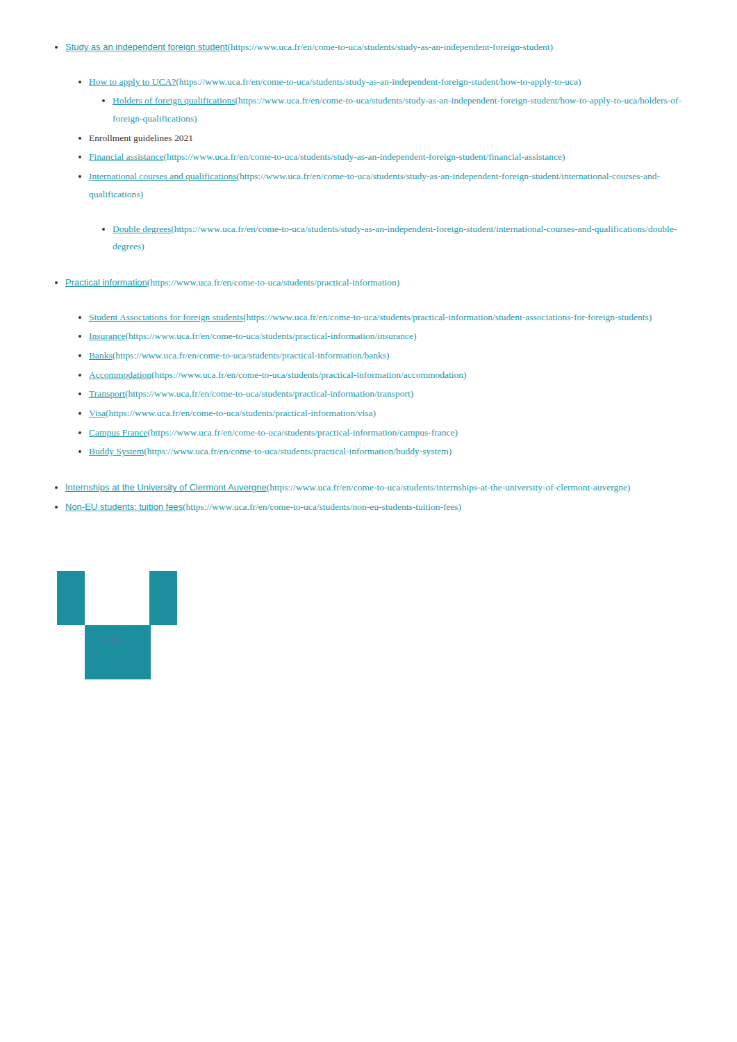Study as an independent foreign student(https://www.uca.fr/en/come-to-uca/students/study-as-an-independent-foreign-student)
How to apply to UCA?(https://www.uca.fr/en/come-to-uca/students/study-as-an-independent-foreign-student/how-to-apply-to-uca)
Holders of foreign qualifications(https://www.uca.fr/en/come-to-uca/students/study-as-an-independent-foreign-student/how-to-apply-to-uca/holders-of-foreign-qualifications)
Enrollment guidelines 2021
Financial assistance(https://www.uca.fr/en/come-to-uca/students/study-as-an-independent-foreign-student/financial-assistance)
International courses and qualifications(https://www.uca.fr/en/come-to-uca/students/study-as-an-independent-foreign-student/international-courses-and-qualifications)
Double degrees(https://www.uca.fr/en/come-to-uca/students/study-as-an-independent-foreign-student/international-courses-and-qualifications/double-degrees)
Practical information(https://www.uca.fr/en/come-to-uca/students/practical-information)
Student Associations for foreign students(https://www.uca.fr/en/come-to-uca/students/practical-information/student-associations-for-foreign-students)
Insurance(https://www.uca.fr/en/come-to-uca/students/practical-information/insurance)
Banks(https://www.uca.fr/en/come-to-uca/students/practical-information/banks)
Accommodation(https://www.uca.fr/en/come-to-uca/students/practical-information/accommodation)
Transport(https://www.uca.fr/en/come-to-uca/students/practical-information/transport)
Visa(https://www.uca.fr/en/come-to-uca/students/practical-information/visa)
Campus France(https://www.uca.fr/en/come-to-uca/students/practical-information/campus-france)
Buddy System(https://www.uca.fr/en/come-to-uca/students/practical-information/buddy-system)
Internships at the University of Clermont Auvergne(https://www.uca.fr/en/come-to-uca/students/internships-at-the-university-of-clermont-auvergne)
Non-EU students: tuition fees(https://www.uca.fr/en/come-to-uca/students/non-eu-students-tuition-fees)
100 %